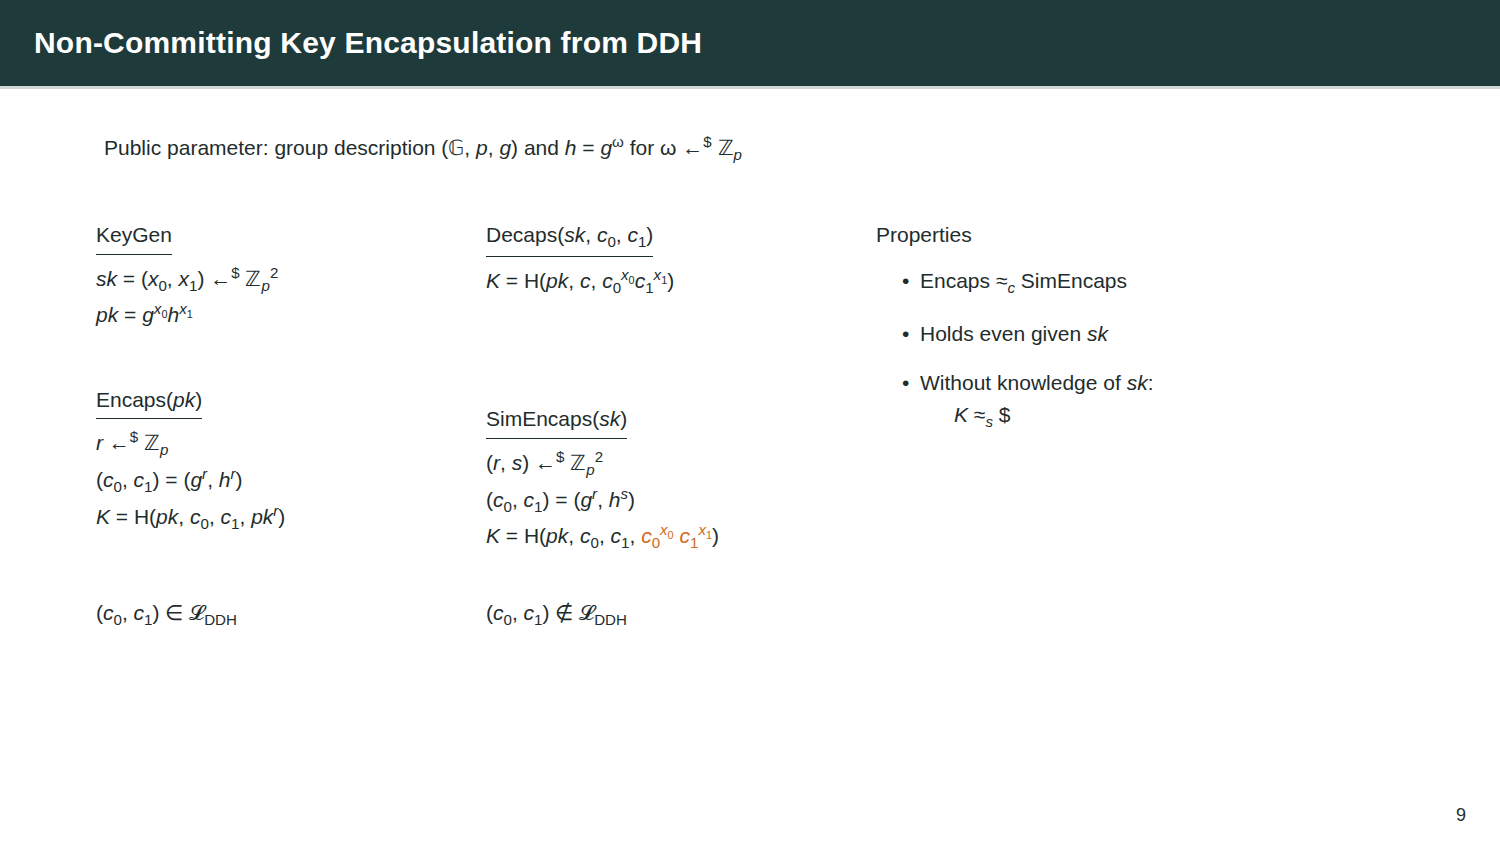Non-Committing Key Encapsulation from DDH
Public parameter: group description (𝔾, p, g) and h = gω for ω ←$ ℤp
KeyGen
sk = (x0, x1) ←$ ℤp2
pk = gx0hx1
Encaps(pk)
r ←$ ℤp
(c0, c1) = (gr, hr)
K = H(pk, c0, c1, pkr)
Decaps(sk, c0, c1)
K = H(pk, c, c0x0c1x1)
SimEncaps(sk)
(r, s) ←$ ℤp2
(c0, c1) = (gr, hs)
K = H(pk, c0, c1, c0x0 c1x1)
Properties
Encaps ≈c SimEncaps
Holds even given sk
Without knowledge of sk:
K ≈s $
(c0, c1) ∈ 𝓛DDH
(c0, c1) ∉ 𝓛DDH
9